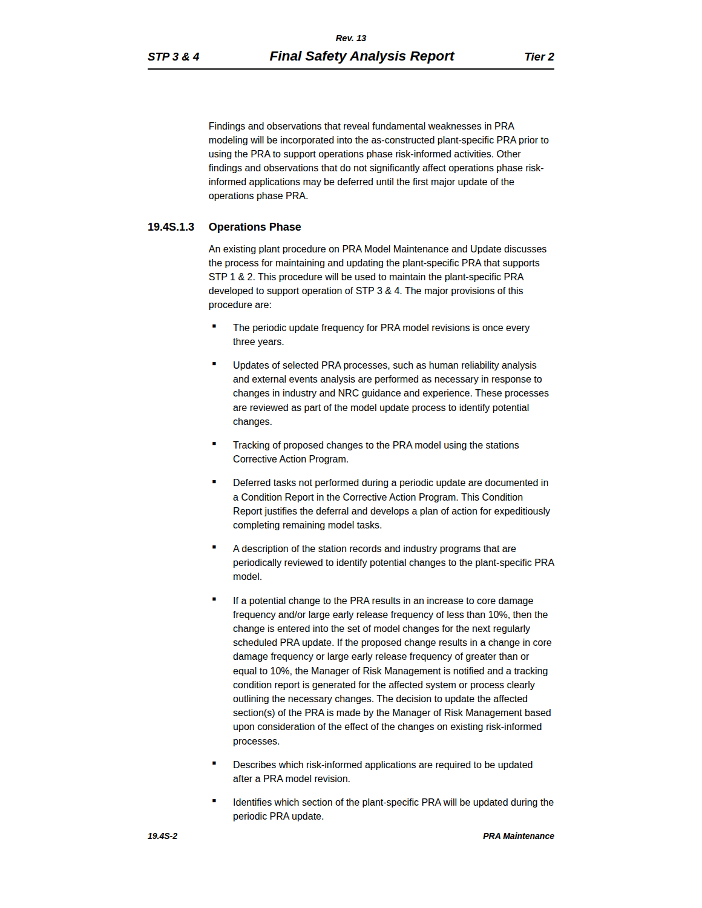Rev. 13
STP 3 & 4
Final Safety Analysis Report
Tier 2
Findings and observations that reveal fundamental weaknesses in PRA modeling will be incorporated into the as-constructed plant-specific PRA prior to using the PRA to support operations phase risk-informed activities. Other findings and observations that do not significantly affect operations phase risk-informed applications may be deferred until the first major update of the operations phase PRA.
19.4S.1.3 Operations Phase
An existing plant procedure on PRA Model Maintenance and Update discusses the process for maintaining and updating the plant-specific PRA that supports STP 1 & 2. This procedure will be used to maintain the plant-specific PRA developed to support operation of STP 3 & 4. The major provisions of this procedure are:
The periodic update frequency for PRA model revisions is once every three years.
Updates of selected PRA processes, such as human reliability analysis and external events analysis are performed as necessary in response to changes in industry and NRC guidance and experience. These processes are reviewed as part of the model update process to identify potential changes.
Tracking of proposed changes to the PRA model using the stations Corrective Action Program.
Deferred tasks not performed during a periodic update are documented in a Condition Report in the Corrective Action Program. This Condition Report justifies the deferral and develops a plan of action for expeditiously completing remaining model tasks.
A description of the station records and industry programs that are periodically reviewed to identify potential changes to the plant-specific PRA model.
If a potential change to the PRA results in an increase to core damage frequency and/or large early release frequency of less than 10%, then the change is entered into the set of model changes for the next regularly scheduled PRA update. If the proposed change results in a change in core damage frequency or large early release frequency of greater than or equal to 10%, the Manager of Risk Management is notified and a tracking condition report is generated for the affected system or process clearly outlining the necessary changes. The decision to update the affected section(s) of the PRA is made by the Manager of Risk Management based upon consideration of the effect of the changes on existing risk-informed processes.
Describes which risk-informed applications are required to be updated after a PRA model revision.
Identifies which section of the plant-specific PRA will be updated during the periodic PRA update.
19.4S-2
PRA Maintenance